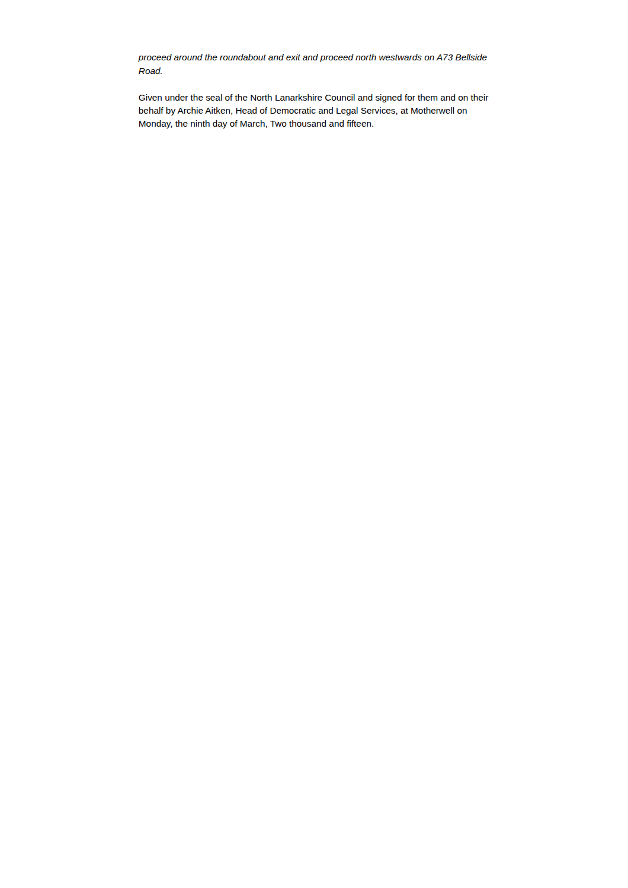proceed around the roundabout and exit and proceed north westwards on A73 Bellside Road.
Given under the seal of the North Lanarkshire Council and signed for them and on their behalf by Archie Aitken, Head of Democratic and Legal Services, at Motherwell on Monday, the ninth day of March, Two thousand and fifteen.